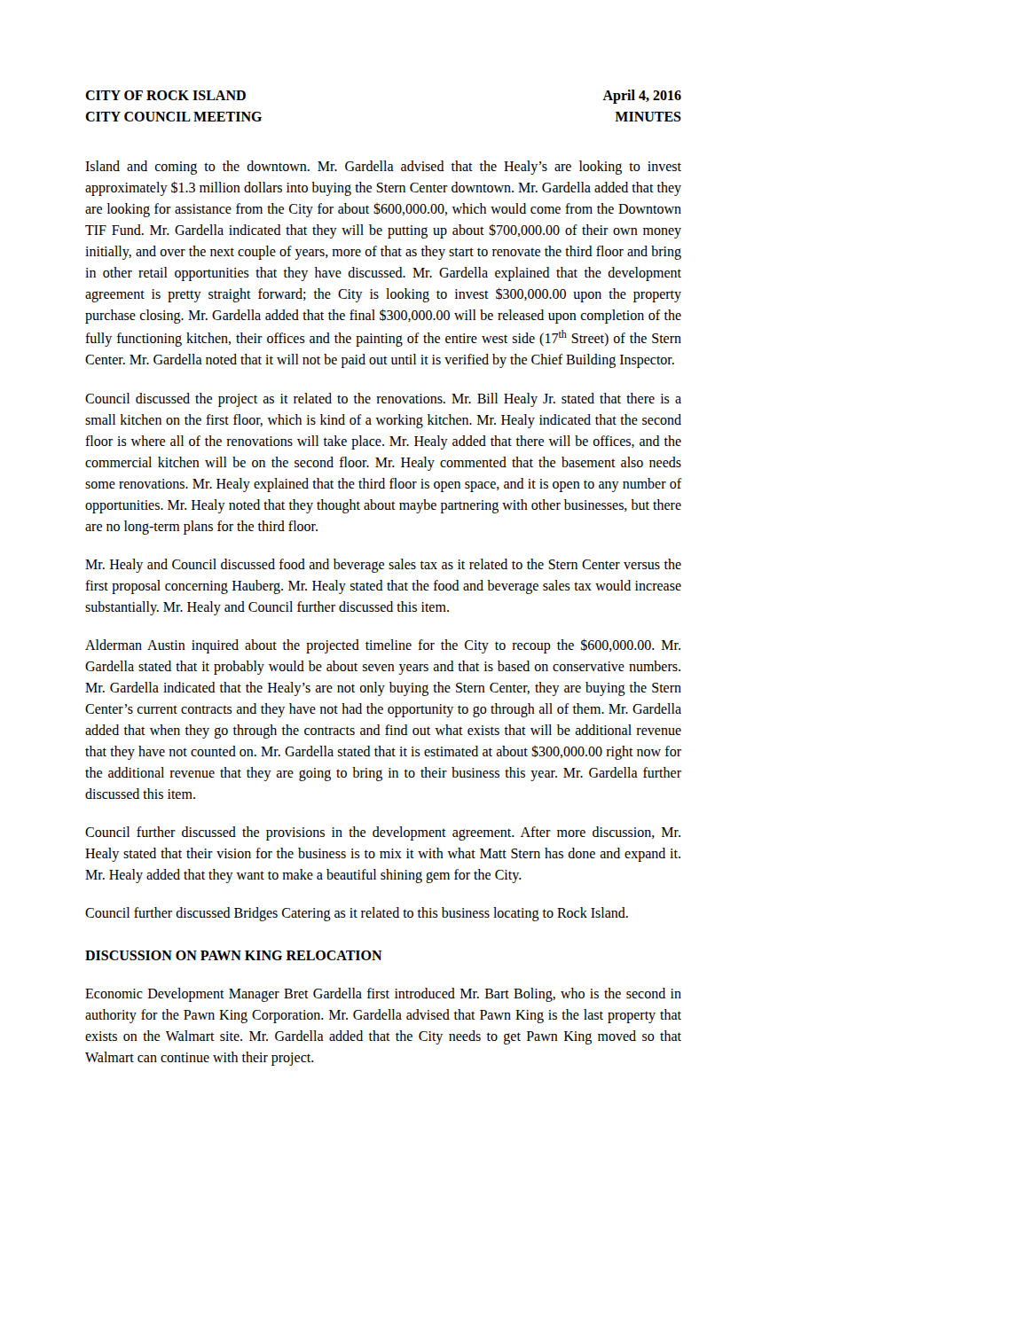CITY OF ROCK ISLAND April 4, 2016
CITY COUNCIL MEETING MINUTES
Island and coming to the downtown. Mr. Gardella advised that the Healy’s are looking to invest approximately $1.3 million dollars into buying the Stern Center downtown. Mr. Gardella added that they are looking for assistance from the City for about $600,000.00, which would come from the Downtown TIF Fund. Mr. Gardella indicated that they will be putting up about $700,000.00 of their own money initially, and over the next couple of years, more of that as they start to renovate the third floor and bring in other retail opportunities that they have discussed. Mr. Gardella explained that the development agreement is pretty straight forward; the City is looking to invest $300,000.00 upon the property purchase closing. Mr. Gardella added that the final $300,000.00 will be released upon completion of the fully functioning kitchen, their offices and the painting of the entire west side (17th Street) of the Stern Center. Mr. Gardella noted that it will not be paid out until it is verified by the Chief Building Inspector.
Council discussed the project as it related to the renovations. Mr. Bill Healy Jr. stated that there is a small kitchen on the first floor, which is kind of a working kitchen. Mr. Healy indicated that the second floor is where all of the renovations will take place. Mr. Healy added that there will be offices, and the commercial kitchen will be on the second floor. Mr. Healy commented that the basement also needs some renovations. Mr. Healy explained that the third floor is open space, and it is open to any number of opportunities. Mr. Healy noted that they thought about maybe partnering with other businesses, but there are no long-term plans for the third floor.
Mr. Healy and Council discussed food and beverage sales tax as it related to the Stern Center versus the first proposal concerning Hauberg. Mr. Healy stated that the food and beverage sales tax would increase substantially. Mr. Healy and Council further discussed this item.
Alderman Austin inquired about the projected timeline for the City to recoup the $600,000.00. Mr. Gardella stated that it probably would be about seven years and that is based on conservative numbers. Mr. Gardella indicated that the Healy’s are not only buying the Stern Center, they are buying the Stern Center’s current contracts and they have not had the opportunity to go through all of them. Mr. Gardella added that when they go through the contracts and find out what exists that will be additional revenue that they have not counted on. Mr. Gardella stated that it is estimated at about $300,000.00 right now for the additional revenue that they are going to bring in to their business this year. Mr. Gardella further discussed this item.
Council further discussed the provisions in the development agreement. After more discussion, Mr. Healy stated that their vision for the business is to mix it with what Matt Stern has done and expand it. Mr. Healy added that they want to make a beautiful shining gem for the City.
Council further discussed Bridges Catering as it related to this business locating to Rock Island.
DISCUSSION ON PAWN KING RELOCATION
Economic Development Manager Bret Gardella first introduced Mr. Bart Boling, who is the second in authority for the Pawn King Corporation. Mr. Gardella advised that Pawn King is the last property that exists on the Walmart site. Mr. Gardella added that the City needs to get Pawn King moved so that Walmart can continue with their project.